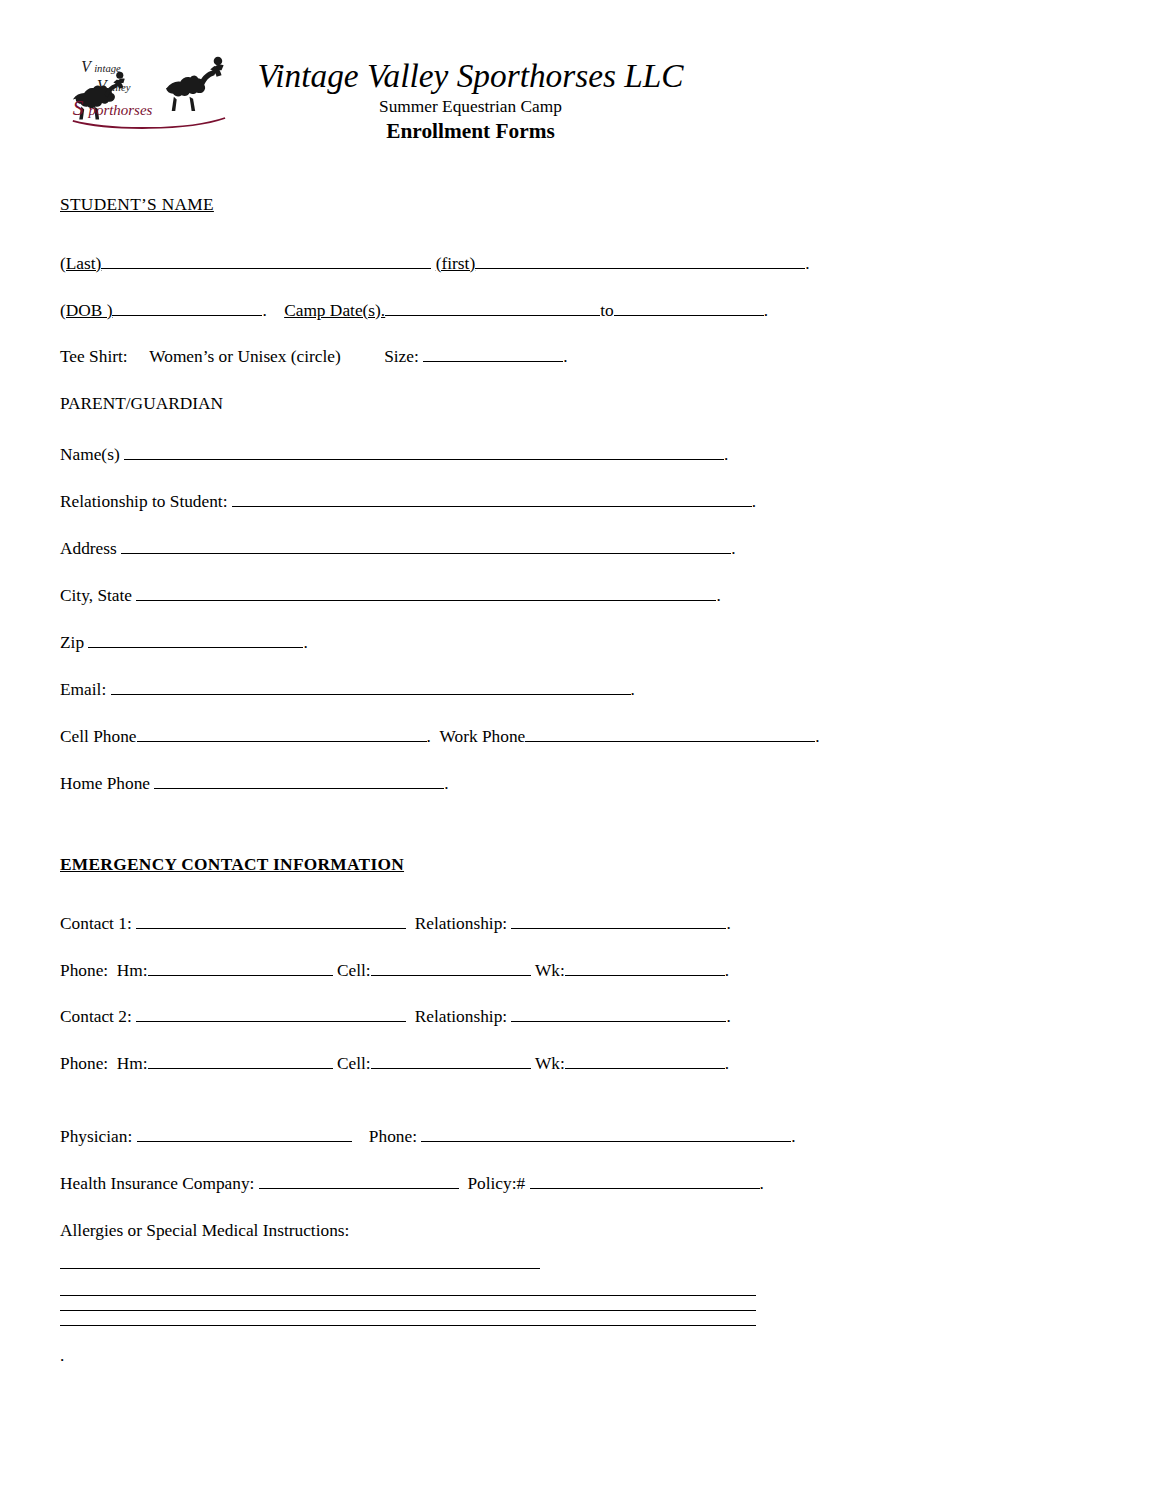V intage V alley S porthorses
Vintage Valley Sporthorses LLC
Summer Equestrian Camp
Enrollment Forms
STUDENT’S NAME
(Last) (first) .
(DOB ) . Camp Date(s). to .
Tee Shirt: Women’s or Unisex (circle) Size: .
PARENT/GUARDIAN
Name(s) .
Relationship to Student: .
Address .
City, State .
Zip .
Email: .
Cell Phone . Work Phone .
Home Phone .
EMERGENCY CONTACT INFORMATION
Contact 1: Relationship: .
Phone: Hm: Cell: Wk: .
Contact 2: Relationship: .
Phone: Hm: Cell: Wk: .
Physician: Phone: .
Health Insurance Company: Policy:# .
Allergies or Special Medical Instructions:
.